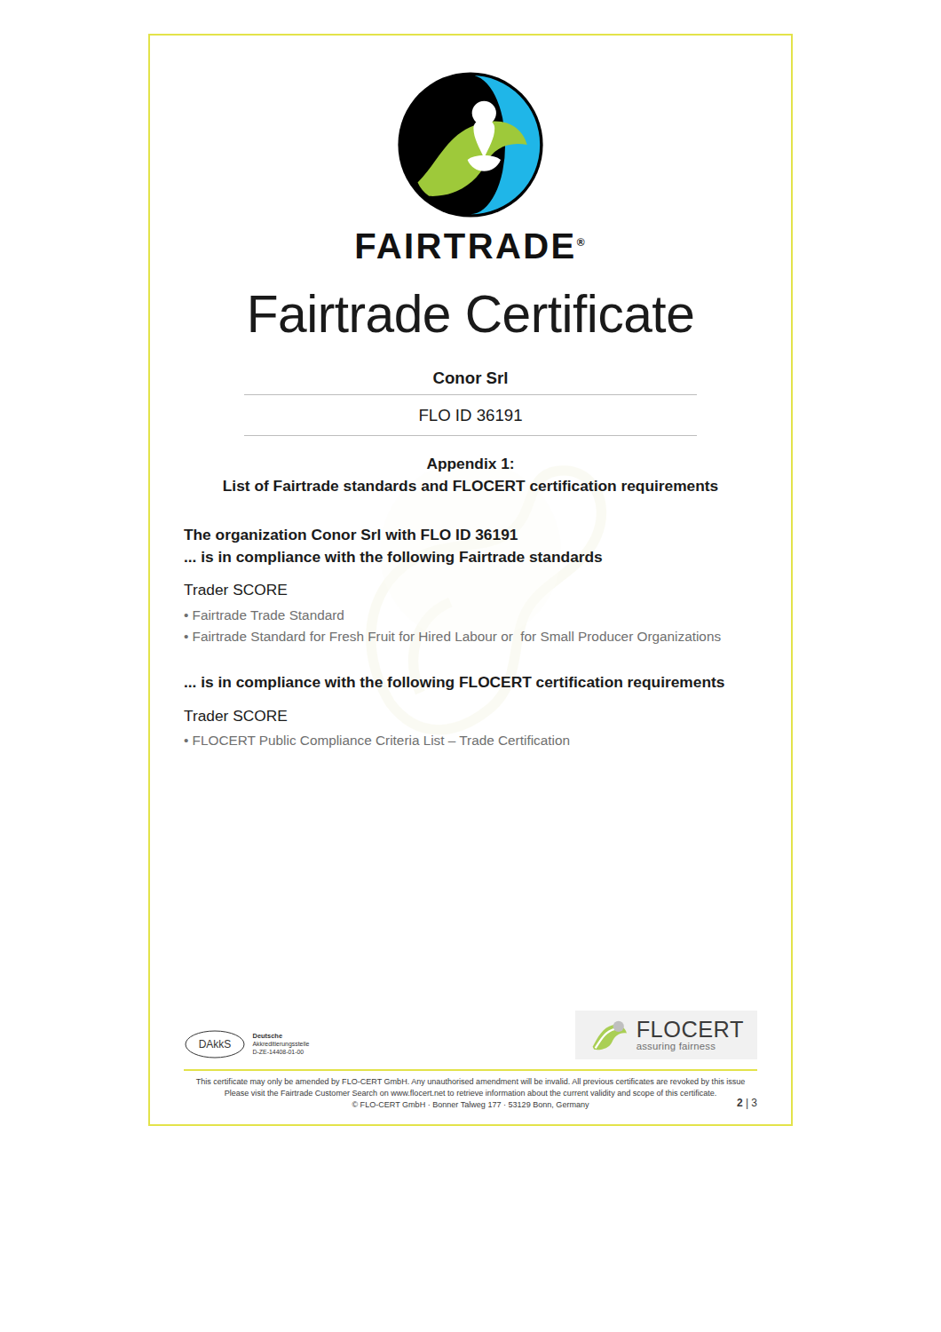FAIRTRADE®
Fairtrade Certificate
Conor Srl
FLO ID 36191
Appendix 1:
List of Fairtrade standards and FLOCERT certification requirements
The organization Conor Srl with FLO ID 36191
... is in compliance with the following Fairtrade standards
Trader SCORE
Fairtrade Trade Standard
Fairtrade Standard for Fresh Fruit for Hired Labour or for Small Producer Organizations
... is in compliance with the following FLOCERT certification requirements
Trader SCORE
FLOCERT Public Compliance Criteria List – Trade Certification
DAkkS
Deutsche
Akkreditierungsstelle
D-ZE-14408-01-00
FLOCERT
assuring fairness
This certificate may only be amended by FLO-CERT GmbH. Any unauthorised amendment will be invalid. All previous certificates are revoked by this issue
Please visit the Fairtrade Customer Search on www.flocert.net to retrieve information about the current validity and scope of this certificate.
© FLO-CERT GmbH · Bonner Talweg 177 · 53129 Bonn, Germany 2 | 3